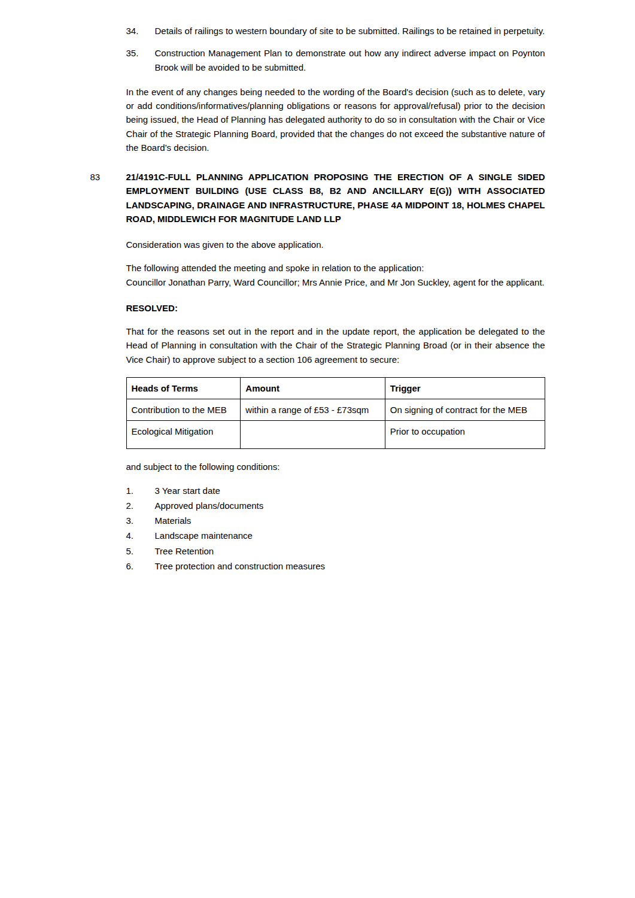34.
Details of railings to western boundary of site to be submitted. Railings to be retained in perpetuity.
35.
Construction Management Plan to demonstrate out how any indirect adverse impact on Poynton Brook will be avoided to be submitted.
In the event of any changes being needed to the wording of the Board's decision (such as to delete, vary or add conditions/informatives/planning obligations or reasons for approval/refusal) prior to the decision being issued, the Head of Planning has delegated authority to do so in consultation with the Chair or Vice Chair of the Strategic Planning Board, provided that the changes do not exceed the substantive nature of the Board’s decision.
83
21/4191C-FULL PLANNING APPLICATION PROPOSING THE ERECTION OF A SINGLE SIDED EMPLOYMENT BUILDING (USE CLASS B8, B2 AND ANCILLARY E(G)) WITH ASSOCIATED LANDSCAPING, DRAINAGE AND INFRASTRUCTURE, PHASE 4A MIDPOINT 18, HOLMES CHAPEL ROAD, MIDDLEWICH FOR MAGNITUDE LAND LLP
Consideration was given to the above application.
The following attended the meeting and spoke in relation to the application:
Councillor Jonathan Parry, Ward Councillor; Mrs Annie Price, and Mr Jon Suckley, agent for the applicant.
RESOLVED:
That for the reasons set out in the report and in the update report, the application be delegated to the Head of Planning in consultation with the Chair of the Strategic Planning Broad (or in their absence the Vice Chair) to approve subject to a section 106 agreement to secure:
| Heads of Terms | Amount | Trigger |
| --- | --- | --- |
| Contribution to the MEB | within a range of £53 - £73sqm | On signing of contract for the MEB |
| Ecological Mitigation | | Prior to occupation |
and subject to the following conditions:
1.
3 Year start date
2.
Approved plans/documents
3.
Materials
4.
Landscape maintenance
5.
Tree Retention
6.
Tree protection and construction measures